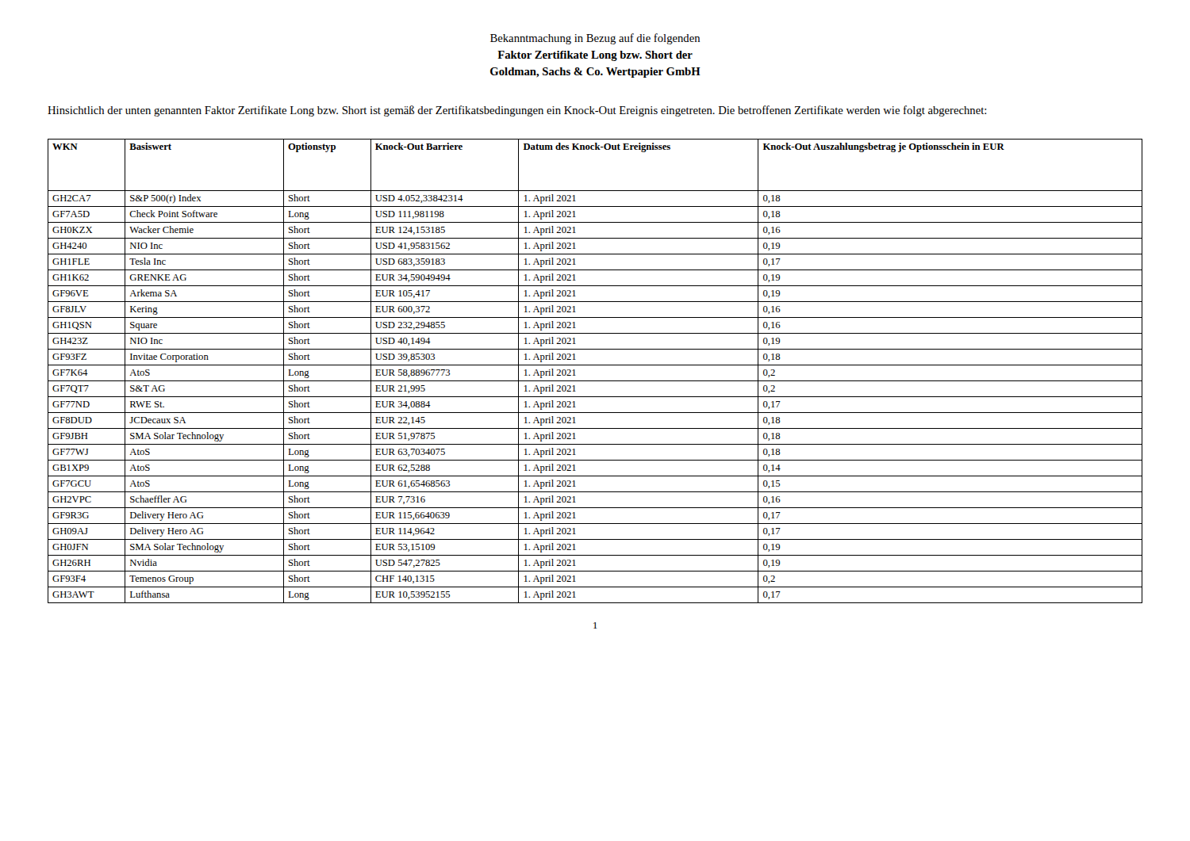Bekanntmachung in Bezug auf die folgenden
Faktor Zertifikate Long bzw. Short der
Goldman, Sachs & Co. Wertpapier GmbH
Hinsichtlich der unten genannten Faktor Zertifikate Long bzw. Short ist gemäß der Zertifikatsbedingungen ein Knock-Out Ereignis eingetreten. Die betroffenen Zertifikate werden wie folgt abgerechnet:
| WKN | Basiswert | Optionstyp | Knock-Out Barriere | Datum des Knock-Out Ereignisses | Knock-Out Auszahlungsbetrag je Optionsschein in EUR |
| --- | --- | --- | --- | --- | --- |
| GH2CA7 | S&P 500(r) Index | Short | USD 4.052,33842314 | 1. April 2021 | 0,18 |
| GF7A5D | Check Point Software | Long | USD 111,981198 | 1. April 2021 | 0,18 |
| GH0KZX | Wacker Chemie | Short | EUR 124,153185 | 1. April 2021 | 0,16 |
| GH4240 | NIO Inc | Short | USD 41,95831562 | 1. April 2021 | 0,19 |
| GH1FLE | Tesla Inc | Short | USD 683,359183 | 1. April 2021 | 0,17 |
| GH1K62 | GRENKE AG | Short | EUR 34,59049494 | 1. April 2021 | 0,19 |
| GF96VE | Arkema SA | Short | EUR 105,417 | 1. April 2021 | 0,19 |
| GF8JLV | Kering | Short | EUR 600,372 | 1. April 2021 | 0,16 |
| GH1QSN | Square | Short | USD 232,294855 | 1. April 2021 | 0,16 |
| GH423Z | NIO Inc | Short | USD 40,1494 | 1. April 2021 | 0,19 |
| GF93FZ | Invitae Corporation | Short | USD 39,85303 | 1. April 2021 | 0,18 |
| GF7K64 | AtoS | Long | EUR 58,88967773 | 1. April 2021 | 0,2 |
| GF7QT7 | S&T AG | Short | EUR 21,995 | 1. April 2021 | 0,2 |
| GF77ND | RWE St. | Short | EUR 34,0884 | 1. April 2021 | 0,17 |
| GF8DUD | JCDecaux SA | Short | EUR 22,145 | 1. April 2021 | 0,18 |
| GF9JBH | SMA Solar Technology | Short | EUR 51,97875 | 1. April 2021 | 0,18 |
| GF77WJ | AtoS | Long | EUR 63,7034075 | 1. April 2021 | 0,18 |
| GB1XP9 | AtoS | Long | EUR 62,5288 | 1. April 2021 | 0,14 |
| GF7GCU | AtoS | Long | EUR 61,65468563 | 1. April 2021 | 0,15 |
| GH2VPC | Schaeffler AG | Short | EUR 7,7316 | 1. April 2021 | 0,16 |
| GF9R3G | Delivery Hero AG | Short | EUR 115,6640639 | 1. April 2021 | 0,17 |
| GH09AJ | Delivery Hero AG | Short | EUR 114,9642 | 1. April 2021 | 0,17 |
| GH0JFN | SMA Solar Technology | Short | EUR 53,15109 | 1. April 2021 | 0,19 |
| GH26RH | Nvidia | Short | USD 547,27825 | 1. April 2021 | 0,19 |
| GF93F4 | Temenos Group | Short | CHF 140,1315 | 1. April 2021 | 0,2 |
| GH3AWT | Lufthansa | Long | EUR 10,53952155 | 1. April 2021 | 0,17 |
1